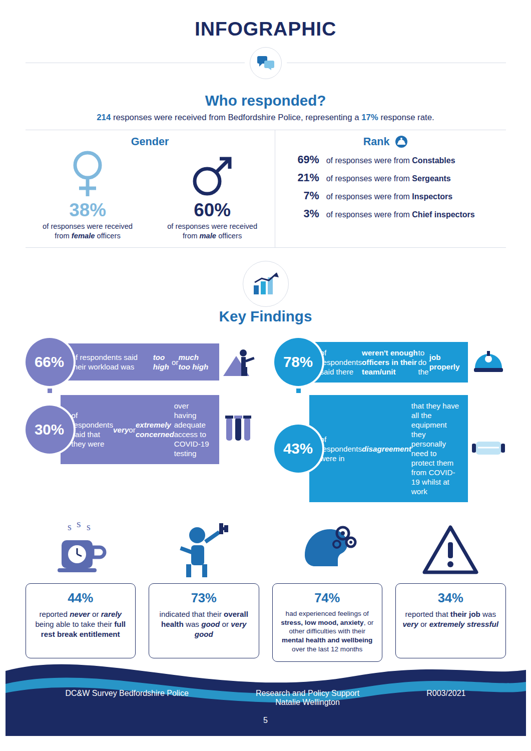INFOGRAPHIC
Who responded?
214 responses were received from Bedfordshire Police, representing a 17% response rate.
Gender
38%
of responses were received
from female officers
60%
of responses were received
from male officers
Rank
69% of responses were from Constables
21% of responses were from Sergeants
7% of responses were from Inspectors
3% of responses were from Chief inspectors
Key Findings
66%
of respondents said their workload was too high or much too high
78%
of respondents said there weren't enough officers in their team/unit to do the job properly
30%
of respondents said that they were very or extremely concerned over having adequate access to COVID-19 testing
43%
of respondents were in disagreement that they have all the equipment they personally need to protect them from COVID-19 whilst at work
s s s
44%
reported never or rarely being able to take their full rest break entitlement
73%
indicated that their overall health was good or very good
74%
had experienced feelings of stress, low mood, anxiety, or other difficulties with their mental health and wellbeing over the last 12 months
34%
reported that their job was very or extremely stressful
DC&W Survey Bedfordshire Police
Research and Policy Support
Natalie Wellington
R003/2021
5